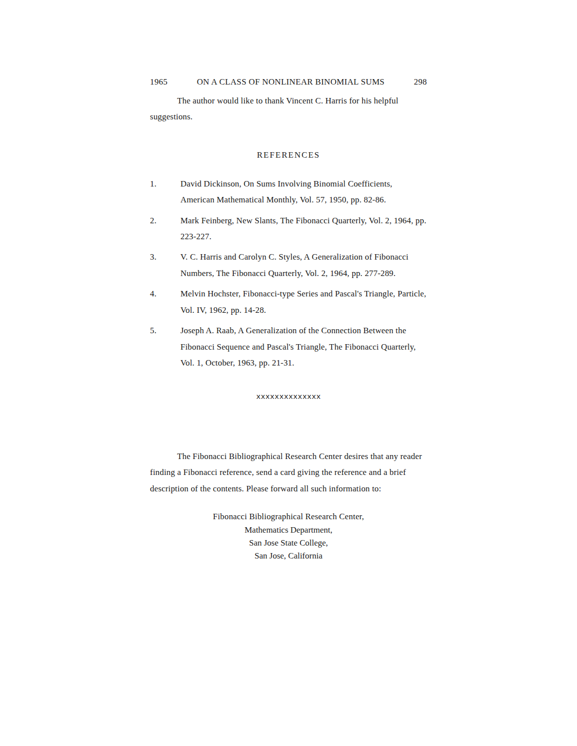1965 ON A CLASS OF NONLINEAR BINOMIAL SUMS 298
The author would like to thank Vincent C. Harris for his helpful suggestions.
REFERENCES
1. David Dickinson, On Sums Involving Binomial Coefficients, American Mathematical Monthly, Vol. 57, 1950, pp. 82-86.
2. Mark Feinberg, New Slants, The Fibonacci Quarterly, Vol. 2, 1964, pp. 223-227.
3. V. C. Harris and Carolyn C. Styles, A Generalization of Fibonacci Numbers, The Fibonacci Quarterly, Vol. 2, 1964, pp. 277-289.
4. Melvin Hochster, Fibonacci-type Series and Pascal's Triangle, Particle, Vol. IV, 1962, pp. 14-28.
5. Joseph A. Raab, A Generalization of the Connection Between the Fibonacci Sequence and Pascal's Triangle, The Fibonacci Quarterly, Vol. 1, October, 1963, pp. 21-31.
xxxxxxxxxxxxxx
The Fibonacci Bibliographical Research Center desires that any reader finding a Fibonacci reference, send a card giving the reference and a brief description of the contents. Please forward all such information to:
Fibonacci Bibliographical Research Center,
Mathematics Department,
San Jose State College,
San Jose, California